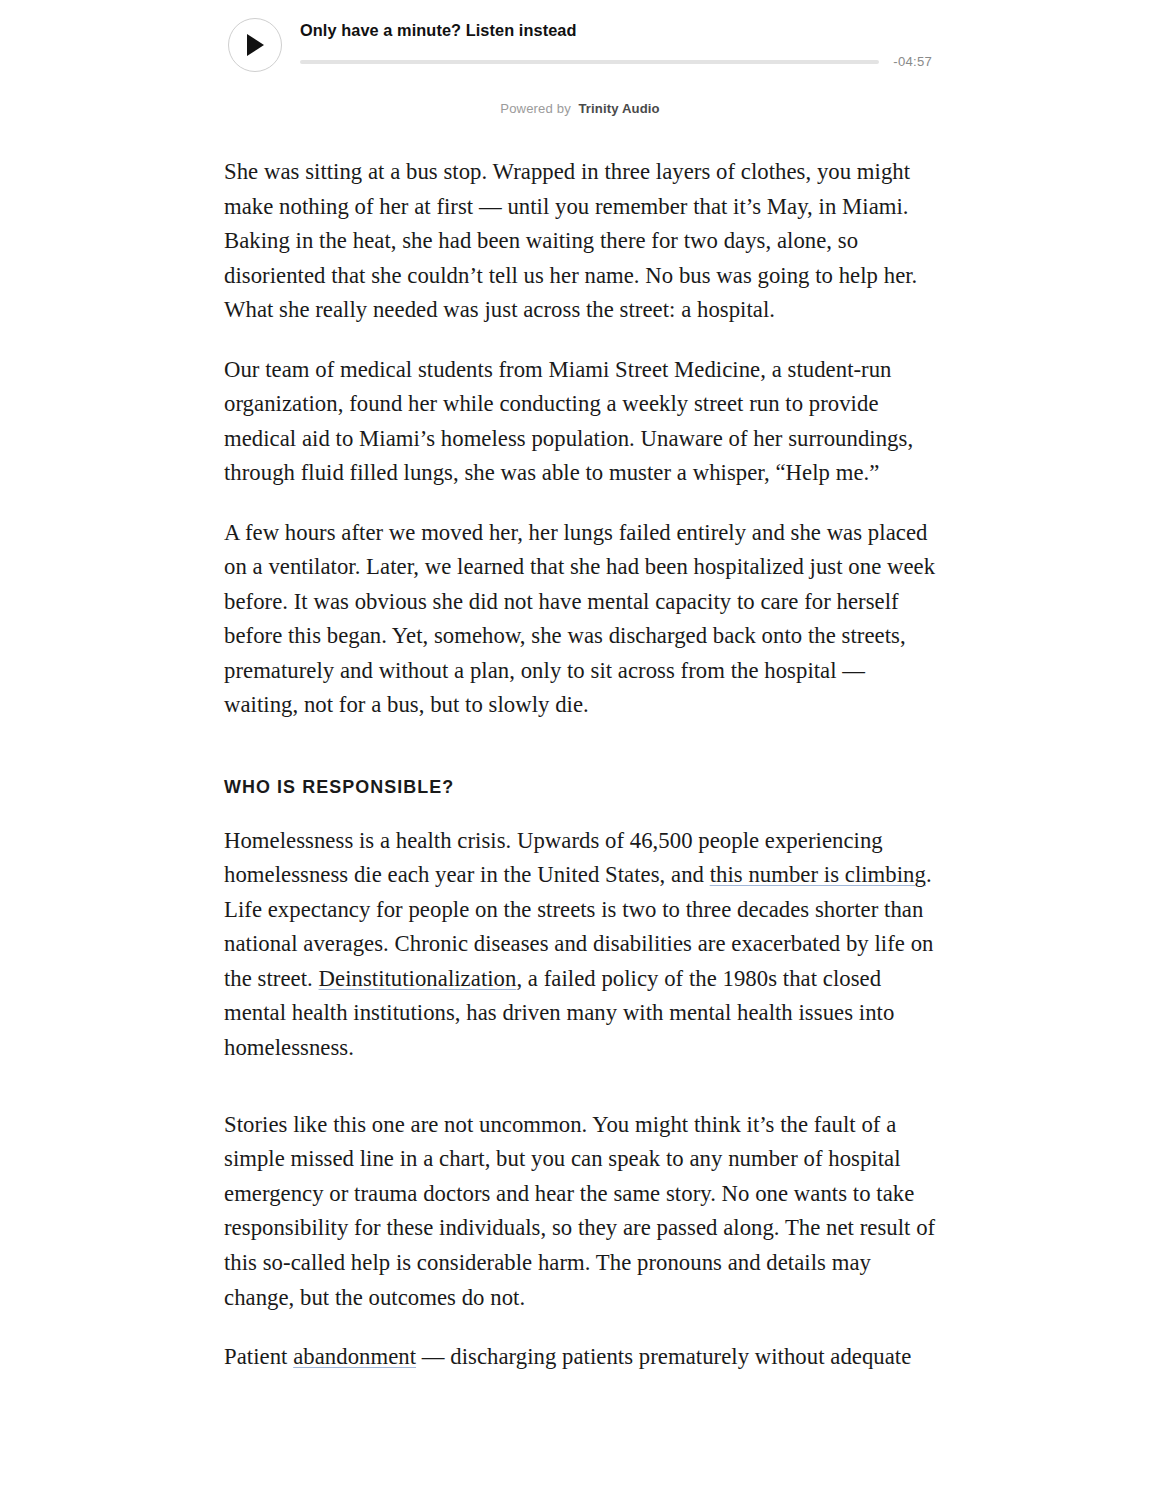Only have a minute? Listen instead
-04:57
Powered by Trinity Audio
She was sitting at a bus stop. Wrapped in three layers of clothes, you might make nothing of her at first — until you remember that it’s May, in Miami. Baking in the heat, she had been waiting there for two days, alone, so disoriented that she couldn’t tell us her name. No bus was going to help her. What she really needed was just across the street: a hospital.
Our team of medical students from Miami Street Medicine, a student-run organization, found her while conducting a weekly street run to provide medical aid to Miami’s homeless population. Unaware of her surroundings, through fluid filled lungs, she was able to muster a whisper, “Help me.”
A few hours after we moved her, her lungs failed entirely and she was placed on a ventilator. Later, we learned that she had been hospitalized just one week before. It was obvious she did not have mental capacity to care for herself before this began. Yet, somehow, she was discharged back onto the streets, prematurely and without a plan, only to sit across from the hospital — waiting, not for a bus, but to slowly die.
Who is responsible?
Homelessness is a health crisis. Upwards of 46,500 people experiencing homelessness die each year in the United States, and this number is climbing. Life expectancy for people on the streets is two to three decades shorter than national averages. Chronic diseases and disabilities are exacerbated by life on the street. Deinstitutionalization, a failed policy of the 1980s that closed mental health institutions, has driven many with mental health issues into homelessness.
Stories like this one are not uncommon. You might think it’s the fault of a simple missed line in a chart, but you can speak to any number of hospital emergency or trauma doctors and hear the same story. No one wants to take responsibility for these individuals, so they are passed along. The net result of this so-called help is considerable harm. The pronouns and details may change, but the outcomes do not.
Patient abandonment — discharging patients prematurely without adequate